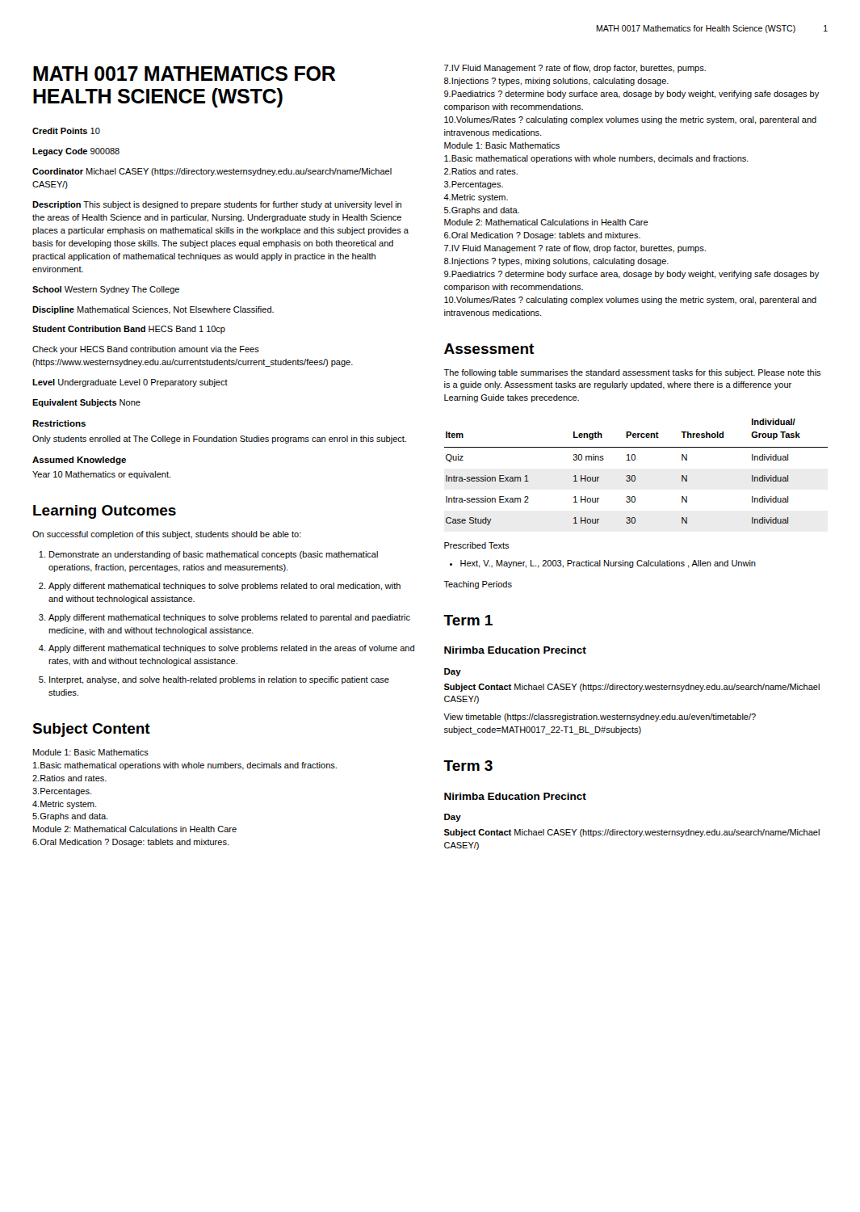MATH 0017 Mathematics for Health Science (WSTC)1
MATH 0017 MATHEMATICS FOR HEALTH SCIENCE (WSTC)
Credit Points 10
Legacy Code 900088
Coordinator Michael CASEY (https://directory.westernsydney.edu.au/search/name/Michael CASEY/)
Description This subject is designed to prepare students for further study at university level in the areas of Health Science and in particular, Nursing. Undergraduate study in Health Science places a particular emphasis on mathematical skills in the workplace and this subject provides a basis for developing those skills. The subject places equal emphasis on both theoretical and practical application of mathematical techniques as would apply in practice in the health environment.
School Western Sydney The College
Discipline Mathematical Sciences, Not Elsewhere Classified.
Student Contribution Band HECS Band 1 10cp
Check your HECS Band contribution amount via the Fees (https://www.westernsydney.edu.au/currentstudents/current_students/fees/) page.
Level Undergraduate Level 0 Preparatory subject
Equivalent Subjects None
Restrictions
Only students enrolled at The College in Foundation Studies programs can enrol in this subject.
Assumed Knowledge
Year 10 Mathematics or equivalent.
Learning Outcomes
On successful completion of this subject, students should be able to:
Demonstrate an understanding of basic mathematical concepts (basic mathematical operations, fraction, percentages, ratios and measurements).
Apply different mathematical techniques to solve problems related to oral medication, with and without technological assistance.
Apply different mathematical techniques to solve problems related to parental and paediatric medicine, with and without technological assistance.
Apply different mathematical techniques to solve problems related in the areas of volume and rates, with and without technological assistance.
Interpret, analyse, and solve health-related problems in relation to specific patient case studies.
Subject Content
Module 1: Basic Mathematics
1.Basic mathematical operations with whole numbers, decimals and fractions.
2.Ratios and rates.
3.Percentages.
4.Metric system.
5.Graphs and data.
Module 2: Mathematical Calculations in Health Care
6.Oral Medication ? Dosage: tablets and mixtures.
7.IV Fluid Management ? rate of flow, drop factor, burettes, pumps.
8.Injections ? types, mixing solutions, calculating dosage.
9.Paediatrics ? determine body surface area, dosage by body weight, verifying safe dosages by comparison with recommendations.
10.Volumes/Rates ? calculating complex volumes using the metric system, oral, parenteral and intravenous medications.
Module 1: Basic Mathematics
1.Basic mathematical operations with whole numbers, decimals and fractions.
2.Ratios and rates.
3.Percentages.
4.Metric system.
5.Graphs and data.
Module 2: Mathematical Calculations in Health Care
6.Oral Medication ? Dosage: tablets and mixtures.
7.IV Fluid Management ? rate of flow, drop factor, burettes, pumps.
8.Injections ? types, mixing solutions, calculating dosage.
9.Paediatrics ? determine body surface area, dosage by body weight, verifying safe dosages by comparison with recommendations.
10.Volumes/Rates ? calculating complex volumes using the metric system, oral, parenteral and intravenous medications.
Assessment
The following table summarises the standard assessment tasks for this subject. Please note this is a guide only. Assessment tasks are regularly updated, where there is a difference your Learning Guide takes precedence.
| Item | Length | Percent | Threshold | Individual/ Group Task |
| --- | --- | --- | --- | --- |
| Quiz | 30 mins | 10 | N | Individual |
| Intra-session Exam 1 | 1 Hour | 30 | N | Individual |
| Intra-session Exam 2 | 1 Hour | 30 | N | Individual |
| Case Study | 1 Hour | 30 | N | Individual |
Prescribed Texts
Hext, V., Mayner, L., 2003, Practical Nursing Calculations , Allen and Unwin
Teaching Periods
Term 1
Nirimba Education Precinct
Day
Subject Contact Michael CASEY (https://directory.westernsydney.edu.au/search/name/Michael CASEY/)
View timetable (https://classregistration.westernsydney.edu.au/even/timetable/?subject_code=MATH0017_22-T1_BL_D#subjects)
Term 3
Nirimba Education Precinct
Day
Subject Contact Michael CASEY (https://directory.westernsydney.edu.au/search/name/Michael CASEY/)